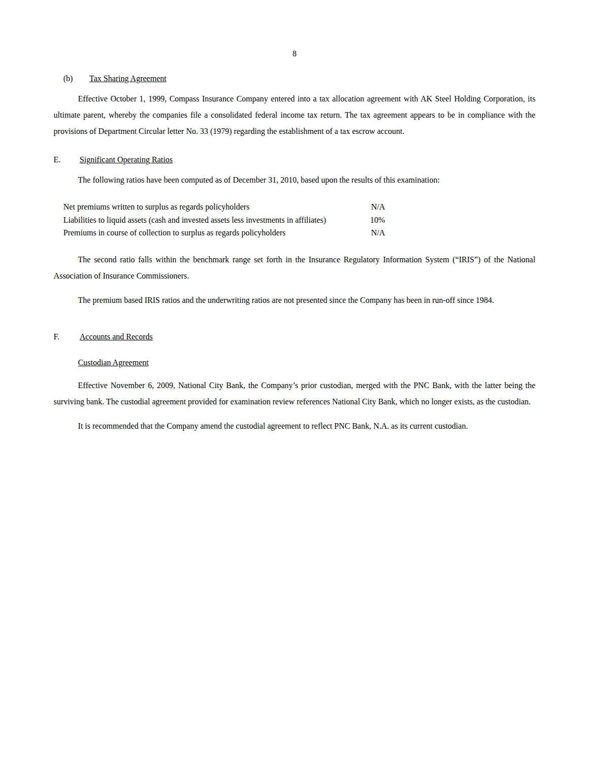8
(b)
Tax Sharing Agreement
Effective October 1, 1999, Compass Insurance Company entered into a tax allocation agreement with AK Steel Holding Corporation, its ultimate parent, whereby the companies file a consolidated federal income tax return. The tax agreement appears to be in compliance with the provisions of Department Circular letter No. 33 (1979) regarding the establishment of a tax escrow account.
E.
Significant Operating Ratios
The following ratios have been computed as of December 31, 2010, based upon the results of this examination:
Net premiums written to surplus as regards policyholders N/A
Liabilities to liquid assets (cash and invested assets less investments in affiliates) 10%
Premiums in course of collection to surplus as regards policyholders N/A
The second ratio falls within the benchmark range set forth in the Insurance Regulatory Information System (“IRIS”) of the National Association of Insurance Commissioners.
The premium based IRIS ratios and the underwriting ratios are not presented since the Company has been in run-off since 1984.
F.
Accounts and Records
Custodian Agreement
Effective November 6, 2009, National City Bank, the Company’s prior custodian, merged with the PNC Bank, with the latter being the surviving bank. The custodial agreement provided for examination review references National City Bank, which no longer exists, as the custodian.
It is recommended that the Company amend the custodial agreement to reflect PNC Bank, N.A. as its current custodian.